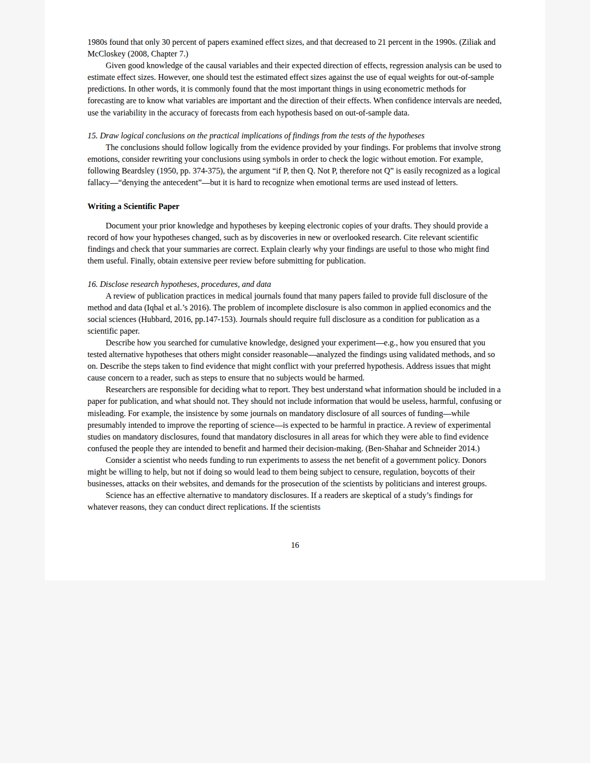1980s found that only 30 percent of papers examined effect sizes, and that decreased to 21 percent in the 1990s. (Ziliak and McCloskey (2008, Chapter 7.)
Given good knowledge of the causal variables and their expected direction of effects, regression analysis can be used to estimate effect sizes. However, one should test the estimated effect sizes against the use of equal weights for out-of-sample predictions. In other words, it is commonly found that the most important things in using econometric methods for forecasting are to know what variables are important and the direction of their effects. When confidence intervals are needed, use the variability in the accuracy of forecasts from each hypothesis based on out-of-sample data.
15. Draw logical conclusions on the practical implications of findings from the tests of the hypotheses
The conclusions should follow logically from the evidence provided by your findings. For problems that involve strong emotions, consider rewriting your conclusions using symbols in order to check the logic without emotion. For example, following Beardsley (1950, pp. 374-375), the argument “if P, then Q. Not P, therefore not Q” is easily recognized as a logical fallacy—“denying the antecedent”—but it is hard to recognize when emotional terms are used instead of letters.
Writing a Scientific Paper
Document your prior knowledge and hypotheses by keeping electronic copies of your drafts. They should provide a record of how your hypotheses changed, such as by discoveries in new or overlooked research. Cite relevant scientific findings and check that your summaries are correct. Explain clearly why your findings are useful to those who might find them useful. Finally, obtain extensive peer review before submitting for publication.
16. Disclose research hypotheses, procedures, and data
A review of publication practices in medical journals found that many papers failed to provide full disclosure of the method and data (Iqbal et al.’s 2016). The problem of incomplete disclosure is also common in applied economics and the social sciences (Hubbard, 2016, pp.147-153). Journals should require full disclosure as a condition for publication as a scientific paper.
Describe how you searched for cumulative knowledge, designed your experiment—e.g., how you ensured that you tested alternative hypotheses that others might consider reasonable—analyzed the findings using validated methods, and so on. Describe the steps taken to find evidence that might conflict with your preferred hypothesis. Address issues that might cause concern to a reader, such as steps to ensure that no subjects would be harmed.
Researchers are responsible for deciding what to report. They best understand what information should be included in a paper for publication, and what should not. They should not include information that would be useless, harmful, confusing or misleading. For example, the insistence by some journals on mandatory disclosure of all sources of funding—while presumably intended to improve the reporting of science—is expected to be harmful in practice. A review of experimental studies on mandatory disclosures, found that mandatory disclosures in all areas for which they were able to find evidence confused the people they are intended to benefit and harmed their decision-making. (Ben-Shahar and Schneider 2014.)
Consider a scientist who needs funding to run experiments to assess the net benefit of a government policy. Donors might be willing to help, but not if doing so would lead to them being subject to censure, regulation, boycotts of their businesses, attacks on their websites, and demands for the prosecution of the scientists by politicians and interest groups.
Science has an effective alternative to mandatory disclosures. If a readers are skeptical of a study’s findings for whatever reasons, they can conduct direct replications. If the scientists
16